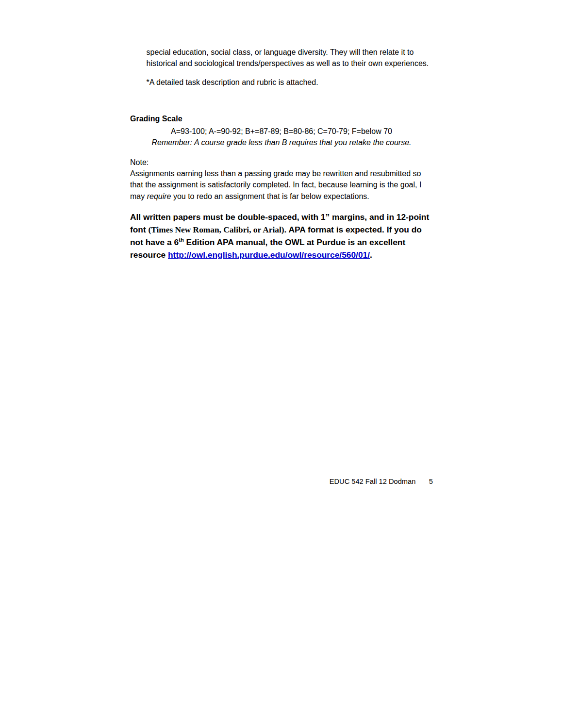special education, social class, or language diversity. They will then relate it to historical and sociological trends/perspectives as well as to their own experiences.
*A detailed task description and rubric is attached.
Grading Scale
A=93-100; A-=90-92; B+=87-89; B=80-86; C=70-79; F=below 70
Remember: A course grade less than B requires that you retake the course.
Note:
Assignments earning less than a passing grade may be rewritten and resubmitted so that the assignment is satisfactorily completed. In fact, because learning is the goal, I may require you to redo an assignment that is far below expectations.
All written papers must be double-spaced, with 1” margins, and in 12-point font (Times New Roman, Calibri, or Arial). APA format is expected. If you do not have a 6th Edition APA manual, the OWL at Purdue is an excellent resource http://owl.english.purdue.edu/owl/resource/560/01/.
EDUC 542 Fall 12 Dodman 5